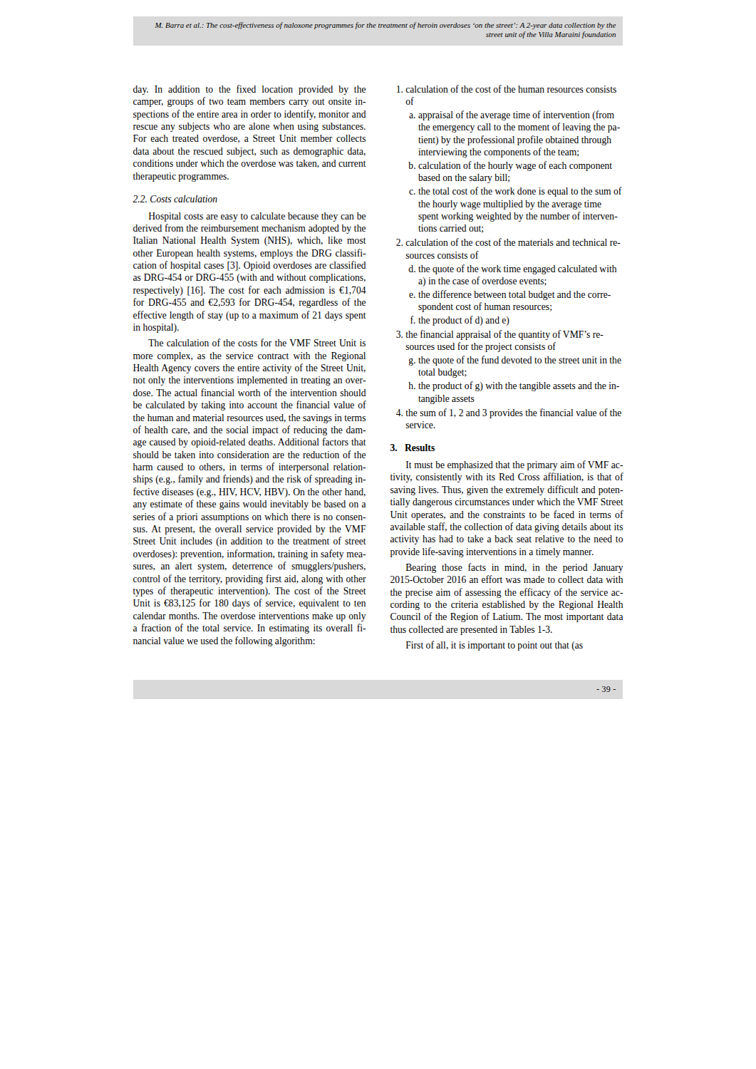M. Barra et al.: The cost-effectiveness of naloxone programmes for the treatment of heroin overdoses ‘on the street’: A 2-year data collection by the street unit of the Villa Maraini foundation
day. In addition to the fixed location provided by the camper, groups of two team members carry out onsite inspections of the entire area in order to identify, monitor and rescue any subjects who are alone when using substances. For each treated overdose, a Street Unit member collects data about the rescued subject, such as demographic data, conditions under which the overdose was taken, and current therapeutic programmes.
2.2. Costs calculation
Hospital costs are easy to calculate because they can be derived from the reimbursement mechanism adopted by the Italian National Health System (NHS), which, like most other European health systems, employs the DRG classification of hospital cases [3]. Opioid overdoses are classified as DRG-454 or DRG-455 (with and without complications, respectively) [16]. The cost for each admission is €1,704 for DRG-455 and €2,593 for DRG-454, regardless of the effective length of stay (up to a maximum of 21 days spent in hospital).
The calculation of the costs for the VMF Street Unit is more complex, as the service contract with the Regional Health Agency covers the entire activity of the Street Unit, not only the interventions implemented in treating an overdose. The actual financial worth of the intervention should be calculated by taking into account the financial value of the human and material resources used, the savings in terms of health care, and the social impact of reducing the damage caused by opioid-related deaths. Additional factors that should be taken into consideration are the reduction of the harm caused to others, in terms of interpersonal relationships (e.g., family and friends) and the risk of spreading infective diseases (e.g., HIV, HCV, HBV). On the other hand, any estimate of these gains would inevitably be based on a series of a priori assumptions on which there is no consensus. At present, the overall service provided by the VMF Street Unit includes (in addition to the treatment of street overdoses): prevention, information, training in safety measures, an alert system, deterrence of smugglers/pushers, control of the territory, providing first aid, along with other types of therapeutic intervention). The cost of the Street Unit is €83,125 for 180 days of service, equivalent to ten calendar months. The overdose interventions make up only a fraction of the total service. In estimating its overall financial value we used the following algorithm:
calculation of the cost of the human resources consists of
appraisal of the average time of intervention (from the emergency call to the moment of leaving the patient) by the professional profile obtained through interviewing the components of the team;
calculation of the hourly wage of each component based on the salary bill;
the total cost of the work done is equal to the sum of the hourly wage multiplied by the average time spent working weighted by the number of interventions carried out;
calculation of the cost of the materials and technical resources consists of
the quote of the work time engaged calculated with a) in the case of overdose events;
the difference between total budget and the correspondent cost of human resources;
the product of d) and e)
the financial appraisal of the quantity of VMF’s resources used for the project consists of
the quote of the fund devoted to the street unit in the total budget;
the product of g) with the tangible assets and the intangible assets
the sum of 1, 2 and 3 provides the financial value of the service.
3. Results
It must be emphasized that the primary aim of VMF activity, consistently with its Red Cross affiliation, is that of saving lives. Thus, given the extremely difficult and potentially dangerous circumstances under which the VMF Street Unit operates, and the constraints to be faced in terms of available staff, the collection of data giving details about its activity has had to take a back seat relative to the need to provide life-saving interventions in a timely manner.
Bearing those facts in mind, in the period January 2015-October 2016 an effort was made to collect data with the precise aim of assessing the efficacy of the service according to the criteria established by the Regional Health Council of the Region of Latium. The most important data thus collected are presented in Tables 1-3.
First of all, it is important to point out that (as
- 39 -